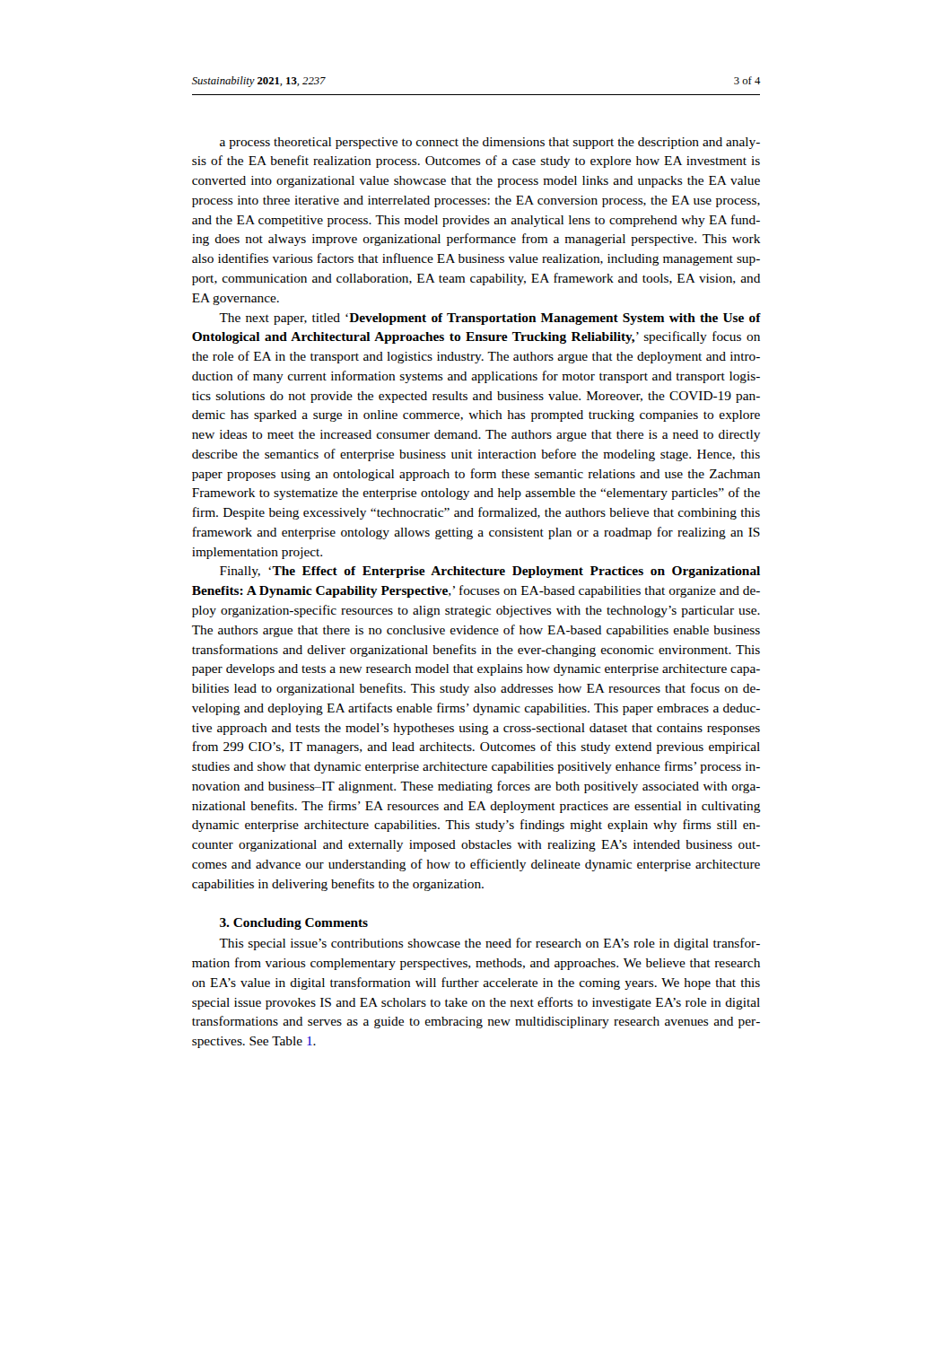Sustainability 2021, 13, 2237 3 of 4
a process theoretical perspective to connect the dimensions that support the description and analysis of the EA benefit realization process. Outcomes of a case study to explore how EA investment is converted into organizational value showcase that the process model links and unpacks the EA value process into three iterative and interrelated processes: the EA conversion process, the EA use process, and the EA competitive process. This model provides an analytical lens to comprehend why EA funding does not always improve organizational performance from a managerial perspective. This work also identifies various factors that influence EA business value realization, including management support, communication and collaboration, EA team capability, EA framework and tools, EA vision, and EA governance.
The next paper, titled ‘Development of Transportation Management System with the Use of Ontological and Architectural Approaches to Ensure Trucking Reliability,’ specifically focus on the role of EA in the transport and logistics industry. The authors argue that the deployment and introduction of many current information systems and applications for motor transport and transport logistics solutions do not provide the expected results and business value. Moreover, the COVID-19 pandemic has sparked a surge in online commerce, which has prompted trucking companies to explore new ideas to meet the increased consumer demand. The authors argue that there is a need to directly describe the semantics of enterprise business unit interaction before the modeling stage. Hence, this paper proposes using an ontological approach to form these semantic relations and use the Zachman Framework to systematize the enterprise ontology and help assemble the “elementary particles” of the firm. Despite being excessively “technocratic” and formalized, the authors believe that combining this framework and enterprise ontology allows getting a consistent plan or a roadmap for realizing an IS implementation project.
Finally, ‘The Effect of Enterprise Architecture Deployment Practices on Organizational Benefits: A Dynamic Capability Perspective,’ focuses on EA-based capabilities that organize and deploy organization-specific resources to align strategic objectives with the technology’s particular use. The authors argue that there is no conclusive evidence of how EA-based capabilities enable business transformations and deliver organizational benefits in the ever-changing economic environment. This paper develops and tests a new research model that explains how dynamic enterprise architecture capabilities lead to organizational benefits. This study also addresses how EA resources that focus on developing and deploying EA artifacts enable firms’ dynamic capabilities. This paper embraces a deductive approach and tests the model’s hypotheses using a cross-sectional dataset that contains responses from 299 CIO’s, IT managers, and lead architects. Outcomes of this study extend previous empirical studies and show that dynamic enterprise architecture capabilities positively enhance firms’ process innovation and business–IT alignment. These mediating forces are both positively associated with organizational benefits. The firms’ EA resources and EA deployment practices are essential in cultivating dynamic enterprise architecture capabilities. This study’s findings might explain why firms still encounter organizational and externally imposed obstacles with realizing EA’s intended business outcomes and advance our understanding of how to efficiently delineate dynamic enterprise architecture capabilities in delivering benefits to the organization.
3. Concluding Comments
This special issue’s contributions showcase the need for research on EA’s role in digital transformation from various complementary perspectives, methods, and approaches. We believe that research on EA’s value in digital transformation will further accelerate in the coming years. We hope that this special issue provokes IS and EA scholars to take on the next efforts to investigate EA’s role in digital transformations and serves as a guide to embracing new multidisciplinary research avenues and perspectives. See Table 1.